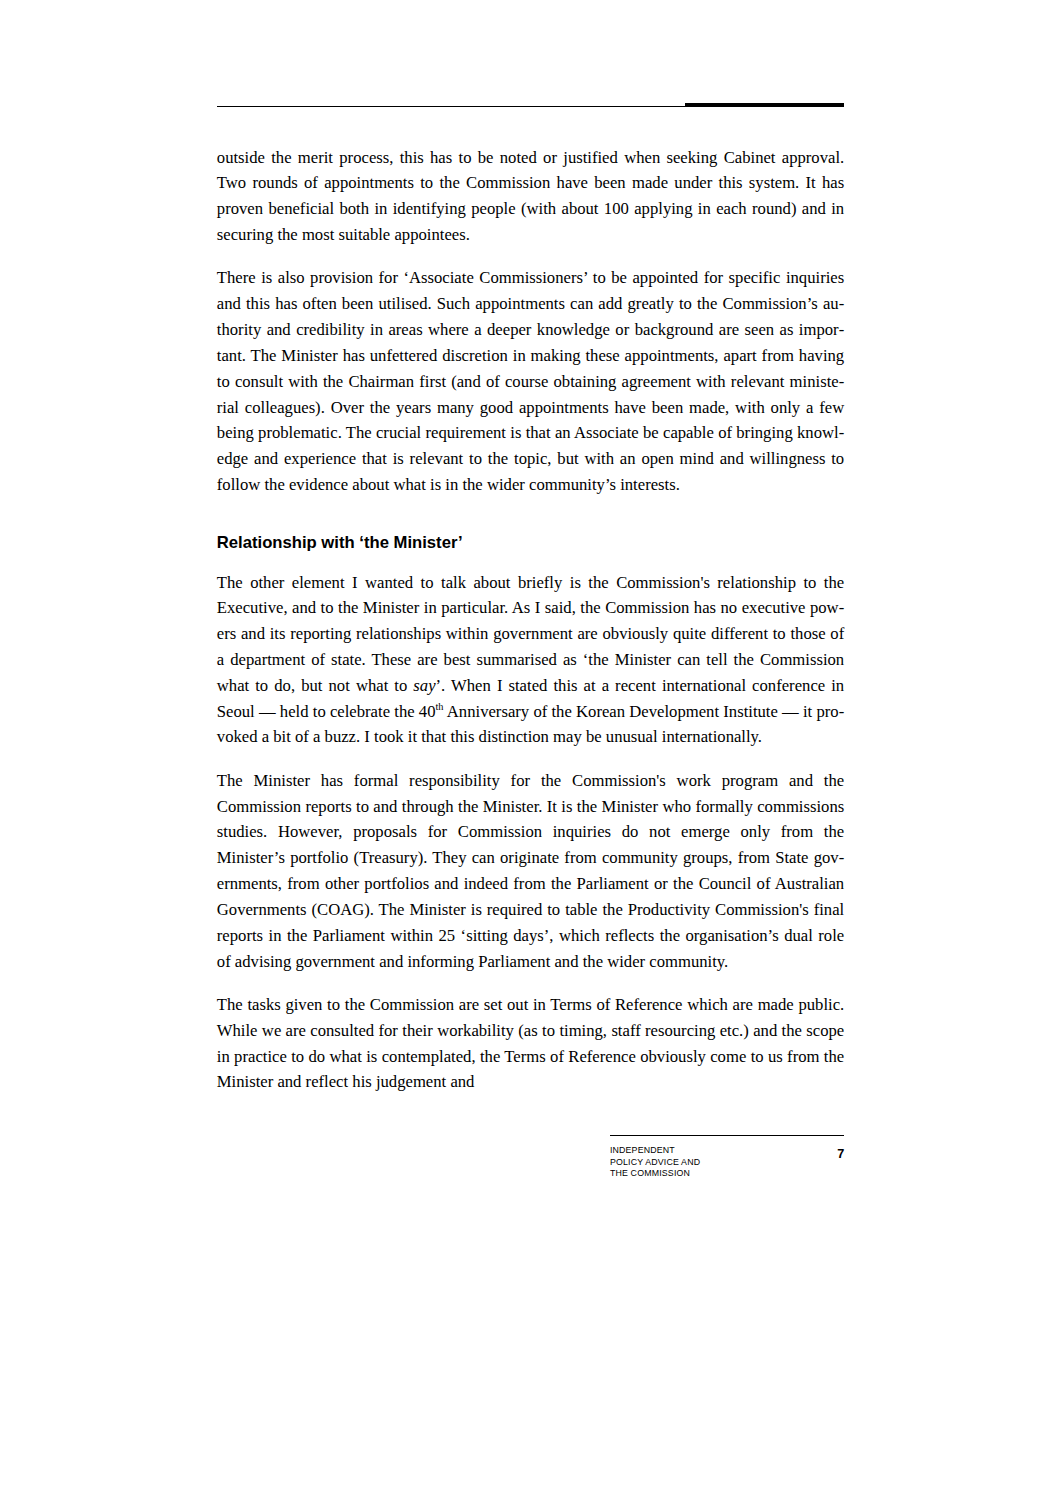outside the merit process, this has to be noted or justified when seeking Cabinet approval. Two rounds of appointments to the Commission have been made under this system. It has proven beneficial both in identifying people (with about 100 applying in each round) and in securing the most suitable appointees.
There is also provision for ‘Associate Commissioners’ to be appointed for specific inquiries and this has often been utilised. Such appointments can add greatly to the Commission’s authority and credibility in areas where a deeper knowledge or background are seen as important. The Minister has unfettered discretion in making these appointments, apart from having to consult with the Chairman first (and of course obtaining agreement with relevant ministerial colleagues). Over the years many good appointments have been made, with only a few being problematic. The crucial requirement is that an Associate be capable of bringing knowledge and experience that is relevant to the topic, but with an open mind and willingness to follow the evidence about what is in the wider community’s interests.
Relationship with ‘the Minister’
The other element I wanted to talk about briefly is the Commission's relationship to the Executive, and to the Minister in particular. As I said, the Commission has no executive powers and its reporting relationships within government are obviously quite different to those of a department of state. These are best summarised as ‘the Minister can tell the Commission what to do, but not what to say’. When I stated this at a recent international conference in Seoul — held to celebrate the 40th Anniversary of the Korean Development Institute — it provoked a bit of a buzz. I took it that this distinction may be unusual internationally.
The Minister has formal responsibility for the Commission's work program and the Commission reports to and through the Minister. It is the Minister who formally commissions studies. However, proposals for Commission inquiries do not emerge only from the Minister’s portfolio (Treasury). They can originate from community groups, from State governments, from other portfolios and indeed from the Parliament or the Council of Australian Governments (COAG). The Minister is required to table the Productivity Commission's final reports in the Parliament within 25 ‘sitting days’, which reflects the organisation’s dual role of advising government and informing Parliament and the wider community.
The tasks given to the Commission are set out in Terms of Reference which are made public. While we are consulted for their workability (as to timing, staff resourcing etc.) and the scope in practice to do what is contemplated, the Terms of Reference obviously come to us from the Minister and reflect his judgement and
Independent
policy advice and
the Commission
7